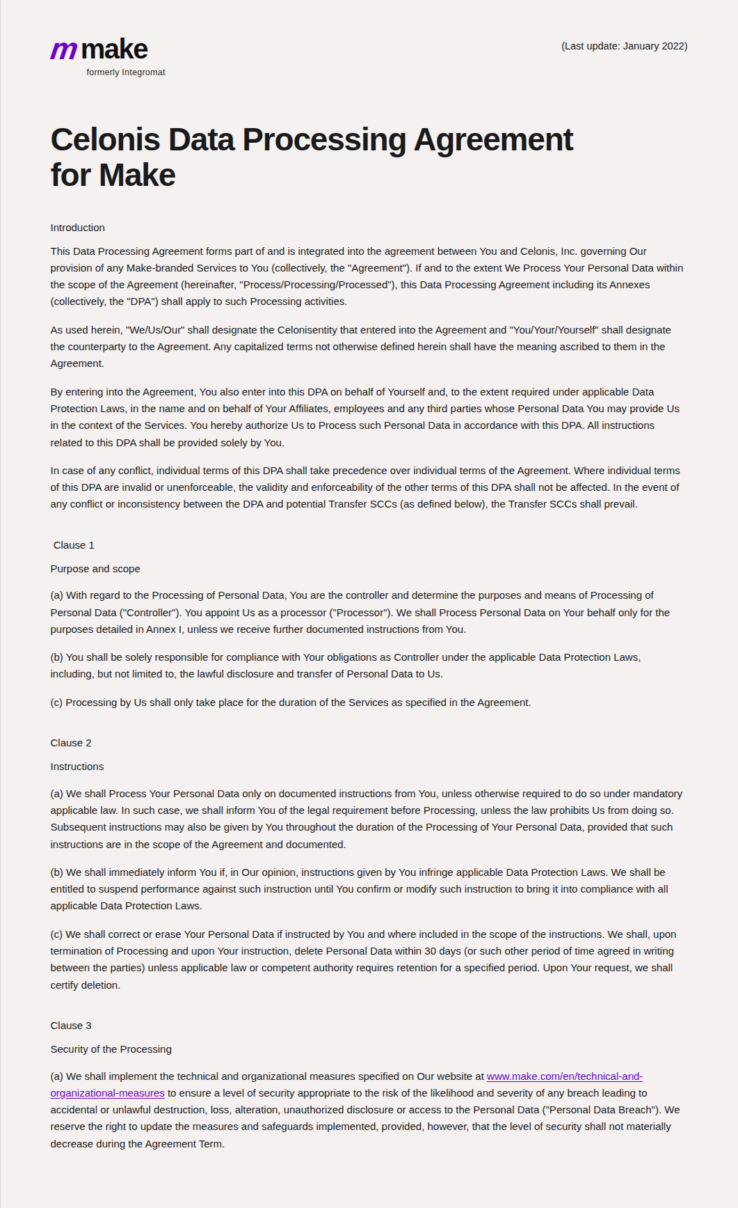mmake
formerly Integromat
(Last update: January 2022)
Celonis Data Processing Agreement
for Make
Introduction
This Data Processing Agreement forms part of and is integrated into the agreement between You and Celonis, Inc. governing Our provision of any Make-branded Services to You (collectively, the "Agreement"). If and to the extent We Process Your Personal Data within the scope of the Agreement (hereinafter, "Process/Processing/Processed"), this Data Processing Agreement including its Annexes (collectively, the "DPA") shall apply to such Processing activities.
As used herein, "We/Us/Our" shall designate the Celonisentity that entered into the Agreement and "You/Your/Yourself" shall designate the counterparty to the Agreement. Any capitalized terms not otherwise defined herein shall have the meaning ascribed to them in the Agreement.
By entering into the Agreement, You also enter into this DPA on behalf of Yourself and, to the extent required under applicable Data Protection Laws, in the name and on behalf of Your Affiliates, employees and any third parties whose Personal Data You may provide Us in the context of the Services. You hereby authorize Us to Process such Personal Data in accordance with this DPA. All instructions related to this DPA shall be provided solely by You.
In case of any conflict, individual terms of this DPA shall take precedence over individual terms of the Agreement. Where individual terms of this DPA are invalid or unenforceable, the validity and enforceability of the other terms of this DPA shall not be affected. In the event of any conflict or inconsistency between the DPA and potential Transfer SCCs (as defined below), the Transfer SCCs shall prevail.
Clause 1
Purpose and scope
(a) With regard to the Processing of Personal Data, You are the controller and determine the purposes and means of Processing of Personal Data ("Controller"). You appoint Us as a processor ("Processor"). We shall Process Personal Data on Your behalf only for the purposes detailed in Annex I, unless we receive further documented instructions from You.
(b) You shall be solely responsible for compliance with Your obligations as Controller under the applicable Data Protection Laws, including, but not limited to, the lawful disclosure and transfer of Personal Data to Us.
(c) Processing by Us shall only take place for the duration of the Services as specified in the Agreement.
Clause 2
Instructions
(a) We shall Process Your Personal Data only on documented instructions from You, unless otherwise required to do so under mandatory applicable law. In such case, we shall inform You of the legal requirement before Processing, unless the law prohibits Us from doing so. Subsequent instructions may also be given by You throughout the duration of the Processing of Your Personal Data, provided that such instructions are in the scope of the Agreement and documented.
(b) We shall immediately inform You if, in Our opinion, instructions given by You infringe applicable Data Protection Laws. We shall be entitled to suspend performance against such instruction until You confirm or modify such instruction to bring it into compliance with all applicable Data Protection Laws.
(c) We shall correct or erase Your Personal Data if instructed by You and where included in the scope of the instructions. We shall, upon termination of Processing and upon Your instruction, delete Personal Data within 30 days (or such other period of time agreed in writing between the parties) unless applicable law or competent authority requires retention for a specified period. Upon Your request, we shall certify deletion.
Clause 3
Security of the Processing
(a) We shall implement the technical and organizational measures specified on Our website at www.make.com/en/technical-and-organizational-measures to ensure a level of security appropriate to the risk of the likelihood and severity of any breach leading to accidental or unlawful destruction, loss, alteration, unauthorized disclosure or access to the Personal Data ("Personal Data Breach"). We reserve the right to update the measures and safeguards implemented, provided, however, that the level of security shall not materially decrease during the Agreement Term.